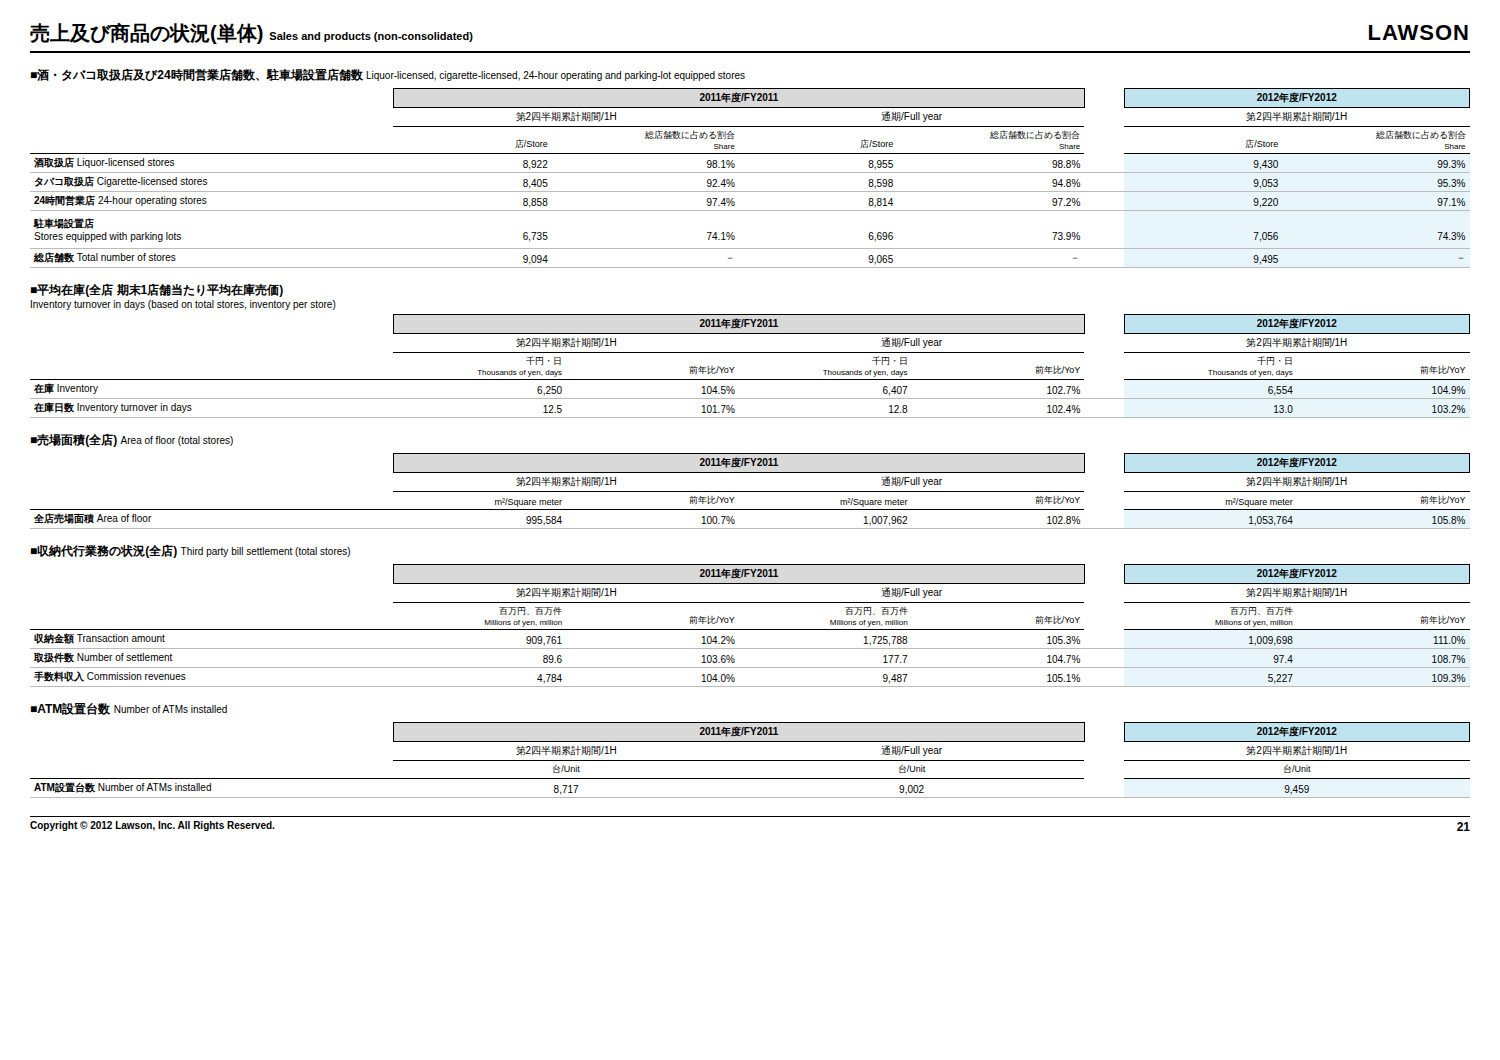LAWSON
売上及び商品の状況(単体)Sales and products (non-consolidated)
■酒・タバコ取扱店及び24時間営業店舗数、駐車場設置店舗数 Liquor-licensed, cigarette-licensed, 24-hour operating and parking-lot equipped stores
| | 2011年度/FY2011 | | 2012年度/FY2012 |
| | 第2四半期累計期間/1H | 通期/Full year | | 第2四半期累計期間/1H |
| | 店/Store | 総店舗数に占める割合 Share | 店/Store | 総店舗数に占める割合 Share | | 店/Store | 総店舗数に占める割合 Share |
| 酒取扱店 Liquor-licensed stores | 8,922 | 98.1% | 8,955 | 98.8% | | 9,430 | 99.3% |
| タバコ取扱店 Cigarette-licensed stores | 8,405 | 92.4% | 8,598 | 94.8% | | 9,053 | 95.3% |
| 24時間営業店 24-hour operating stores | 8,858 | 97.4% | 8,814 | 97.2% | | 9,220 | 97.1% |
| 駐車場設置店 Stores equipped with parking lots | 6,735 | 74.1% | 6,696 | 73.9% | | 7,056 | 74.3% |
| 総店舗数 Total number of stores | 9,094 | － | 9,065 | － | | 9,495 | － |
■平均在庫(全店 期末1店舗当たり平均在庫売価) Inventory turnover in days (based on total stores, inventory per store)
| | 2011年度/FY2011 | | 2012年度/FY2012 |
| | 第2四半期累計期間/1H | 通期/Full year | | 第2四半期累計期間/1H |
| | 千円・日 Thousands of yen, days | 前年比/YoY | 千円・日 Thousands of yen, days | 前年比/YoY | | 千円・日 Thousands of yen, days | 前年比/YoY |
| 在庫 Inventory | 6,250 | 104.5% | 6,407 | 102.7% | | 6,554 | 104.9% |
| 在庫日数 Inventory turnover in days | 12.5 | 101.7% | 12.8 | 102.4% | | 13.0 | 103.2% |
■売場面積(全店) Area of floor (total stores)
| | 2011年度/FY2011 | | 2012年度/FY2012 |
| | 第2四半期累計期間/1H | 通期/Full year | | 第2四半期累計期間/1H |
| | m²/Square meter | 前年比/YoY | m²/Square meter | 前年比/YoY | | m²/Square meter | 前年比/YoY |
| 全店売場面積 Area of floor | 995,584 | 100.7% | 1,007,962 | 102.8% | | 1,053,764 | 105.8% |
■収納代行業務の状況(全店) Third party bill settlement (total stores)
| | 2011年度/FY2011 | | 2012年度/FY2012 |
| | 第2四半期累計期間/1H | 通期/Full year | | 第2四半期累計期間/1H |
| | 百万円、百万件 Millions of yen, million | 前年比/YoY | 百万円、百万件 Millions of yen, million | 前年比/YoY | | 百万円、百万件 Millions of yen, million | 前年比/YoY |
| 収納金額 Transaction amount | 909,761 | 104.2% | 1,725,788 | 105.3% | | 1,009,698 | 111.0% |
| 取扱件数 Number of settlement | 89.6 | 103.6% | 177.7 | 104.7% | | 97.4 | 108.7% |
| 手数料収入 Commission revenues | 4,784 | 104.0% | 9,487 | 105.1% | | 5,227 | 109.3% |
■ATM設置台数 Number of ATMs installed
| | 2011年度/FY2011 | | 2012年度/FY2012 |
| | 第2四半期累計期間/1H | 通期/Full year | | 第2四半期累計期間/1H |
| | 台/Unit | 台/Unit | | 台/Unit |
| ATM設置台数 Number of ATMs installed | 8,717 | 9,002 | | 9,459 |
21 Copyright © 2012 Lawson, Inc. All Rights Reserved.